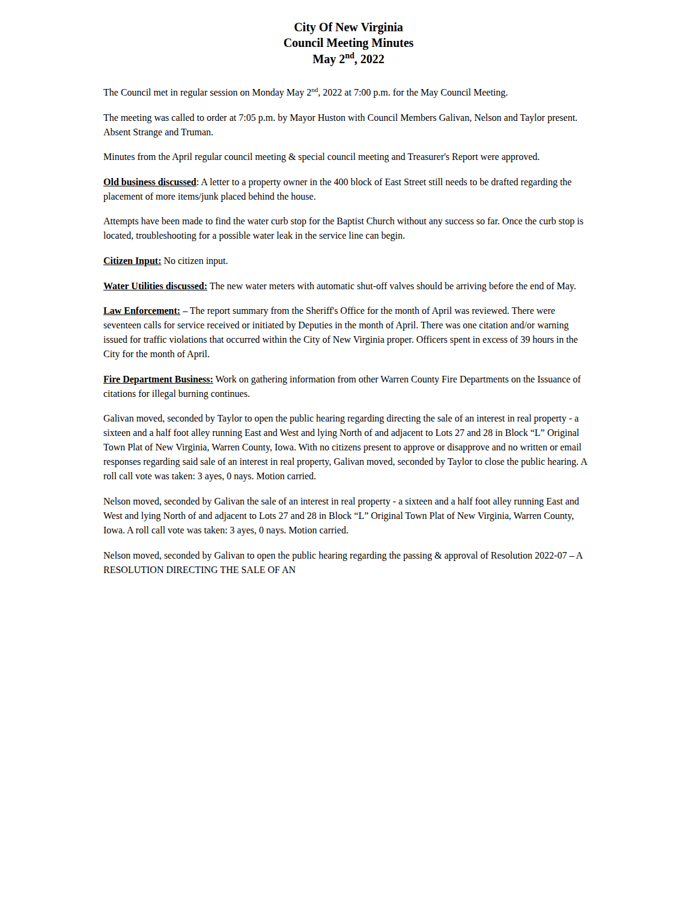City Of New Virginia
Council Meeting Minutes
May 2nd, 2022
The Council met in regular session on Monday May 2nd, 2022 at 7:00 p.m. for the May Council Meeting.
The meeting was called to order at 7:05 p.m. by Mayor Huston with Council Members Galivan, Nelson and Taylor present. Absent Strange and Truman.
Minutes from the April regular council meeting & special council meeting and Treasurer's Report were approved.
Old business discussed: A letter to a property owner in the 400 block of East Street still needs to be drafted regarding the placement of more items/junk placed behind the house.
Attempts have been made to find the water curb stop for the Baptist Church without any success so far. Once the curb stop is located, troubleshooting for a possible water leak in the service line can begin.
Citizen Input: No citizen input.
Water Utilities discussed: The new water meters with automatic shut-off valves should be arriving before the end of May.
Law Enforcement: – The report summary from the Sheriff's Office for the month of April was reviewed. There were seventeen calls for service received or initiated by Deputies in the month of April. There was one citation and/or warning issued for traffic violations that occurred within the City of New Virginia proper. Officers spent in excess of 39 hours in the City for the month of April.
Fire Department Business: Work on gathering information from other Warren County Fire Departments on the Issuance of citations for illegal burning continues.
Galivan moved, seconded by Taylor to open the public hearing regarding directing the sale of an interest in real property - a sixteen and a half foot alley running East and West and lying North of and adjacent to Lots 27 and 28 in Block “L” Original Town Plat of New Virginia, Warren County, Iowa. With no citizens present to approve or disapprove and no written or email responses regarding said sale of an interest in real property, Galivan moved, seconded by Taylor to close the public hearing. A roll call vote was taken: 3 ayes, 0 nays. Motion carried.
Nelson moved, seconded by Galivan the sale of an interest in real property - a sixteen and a half foot alley running East and West and lying North of and adjacent to Lots 27 and 28 in Block “L” Original Town Plat of New Virginia, Warren County, Iowa. A roll call vote was taken: 3 ayes, 0 nays. Motion carried.
Nelson moved, seconded by Galivan to open the public hearing regarding the passing & approval of Resolution 2022-07 – A RESOLUTION DIRECTING THE SALE OF AN